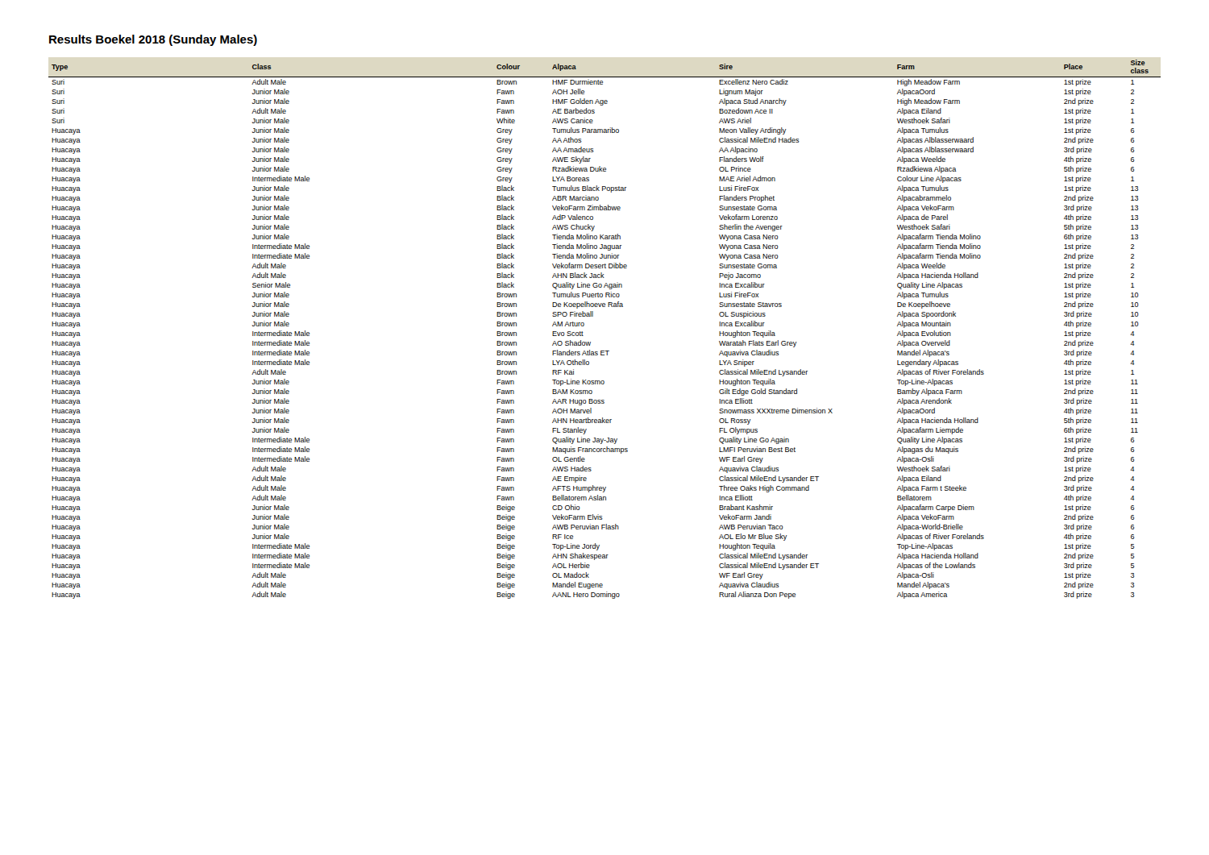Results Boekel 2018 (Sunday Males)
| Type | Class | Colour | Alpaca | Sire | Farm | Place | Size class |
| --- | --- | --- | --- | --- | --- | --- | --- |
| Suri | Adult Male | Brown | HMF Durmiente | Excellenz Nero Cadiz | High Meadow Farm | 1st prize | 1 |
| Suri | Junior Male | Fawn | AOH Jelle | Lignum Major | AlpacaOord | 1st prize | 2 |
| Suri | Junior Male | Fawn | HMF Golden Age | Alpaca Stud Anarchy | High Meadow Farm | 2nd prize | 2 |
| Suri | Adult Male | Fawn | AE Barbedos | Bozedown Ace II | Alpaca Eiland | 1st prize | 1 |
| Suri | Junior Male | White | AWS Canice | AWS Ariel | Westhoek Safari | 1st prize | 1 |
| Huacaya | Junior Male | Grey | Tumulus Paramaribo | Meon Valley Ardingly | Alpaca Tumulus | 1st prize | 6 |
| Huacaya | Junior Male | Grey | AA Athos | Classical MileEnd Hades | Alpacas Alblasserwaard | 2nd prize | 6 |
| Huacaya | Junior Male | Grey | AA Amadeus | AA Alpacino | Alpacas Alblasserwaard | 3rd prize | 6 |
| Huacaya | Junior Male | Grey | AWE Skylar | Flanders Wolf | Alpaca Weelde | 4th prize | 6 |
| Huacaya | Junior Male | Grey | Rzadkiewa Duke | OL Prince | Rzadkiewa Alpaca | 5th prize | 6 |
| Huacaya | Intermediate Male | Grey | LYA Boreas | MAE Ariel Admon | Colour Line Alpacas | 1st prize | 1 |
| Huacaya | Junior Male | Black | Tumulus Black Popstar | Lusi FireFox | Alpaca Tumulus | 1st prize | 13 |
| Huacaya | Junior Male | Black | ABR Marciano | Flanders Prophet | Alpacabrammelo | 2nd prize | 13 |
| Huacaya | Junior Male | Black | VekoFarm Zimbabwe | Sunsestate Goma | Alpaca VekoFarm | 3rd prize | 13 |
| Huacaya | Junior Male | Black | AdP Valenco | Vekofarm Lorenzo | Alpaca de Parel | 4th prize | 13 |
| Huacaya | Junior Male | Black | AWS Chucky | Sherlin the Avenger | Westhoek Safari | 5th prize | 13 |
| Huacaya | Junior Male | Black | Tienda Molino Karath | Wyona Casa Nero | Alpacafarm Tienda Molino | 6th prize | 13 |
| Huacaya | Intermediate Male | Black | Tienda Molino Jaguar | Wyona Casa Nero | Alpacafarm Tienda Molino | 1st prize | 2 |
| Huacaya | Intermediate Male | Black | Tienda Molino Junior | Wyona Casa Nero | Alpacafarm Tienda Molino | 2nd prize | 2 |
| Huacaya | Adult Male | Black | Vekofarm Desert Dibbe | Sunsestate Goma | Alpaca Weelde | 1st prize | 2 |
| Huacaya | Adult Male | Black | AHN Black Jack | Pejo Jacomo | Alpaca Hacienda Holland | 2nd prize | 2 |
| Huacaya | Senior Male | Black | Quality Line Go Again | Inca Excalibur | Quality Line Alpacas | 1st prize | 1 |
| Huacaya | Junior Male | Brown | Tumulus Puerto Rico | Lusi FireFox | Alpaca Tumulus | 1st prize | 10 |
| Huacaya | Junior Male | Brown | De Koepelhoeve Rafa | Sunsestate Stavros | De Koepelhoeve | 2nd prize | 10 |
| Huacaya | Junior Male | Brown | SPO Fireball | OL Suspicious | Alpaca Spoordonk | 3rd prize | 10 |
| Huacaya | Junior Male | Brown | AM Arturo | Inca Excalibur | Alpaca Mountain | 4th prize | 10 |
| Huacaya | Intermediate Male | Brown | Evo Scott | Houghton Tequila | Alpaca Evolution | 1st prize | 4 |
| Huacaya | Intermediate Male | Brown | AO Shadow | Waratah Flats Earl Grey | Alpaca Overveld | 2nd prize | 4 |
| Huacaya | Intermediate Male | Brown | Flanders Atlas ET | Aquaviva Claudius | Mandel Alpaca's | 3rd prize | 4 |
| Huacaya | Intermediate Male | Brown | LYA Othello | LYA Sniper | Legendary Alpacas | 4th prize | 4 |
| Huacaya | Adult Male | Brown | RF Kai | Classical MileEnd Lysander | Alpacas of River Forelands | 1st prize | 1 |
| Huacaya | Junior Male | Fawn | Top-Line Kosmo | Houghton Tequila | Top-Line-Alpacas | 1st prize | 11 |
| Huacaya | Junior Male | Fawn | BAM Kosmo | Gilt Edge Gold Standard | Bamby Alpaca Farm | 2nd prize | 11 |
| Huacaya | Junior Male | Fawn | AAR Hugo Boss | Inca Elliott | Alpaca Arendonk | 3rd prize | 11 |
| Huacaya | Junior Male | Fawn | AOH Marvel | Snowmass XXXtreme Dimension X | AlpacaOord | 4th prize | 11 |
| Huacaya | Junior Male | Fawn | AHN Heartbreaker | OL Rossy | Alpaca Hacienda Holland | 5th prize | 11 |
| Huacaya | Junior Male | Fawn | FL Stanley | FL Olympus | Alpacafarm Liempde | 6th prize | 11 |
| Huacaya | Intermediate Male | Fawn | Quality Line Jay-Jay | Quality Line Go Again | Quality Line Alpacas | 1st prize | 6 |
| Huacaya | Intermediate Male | Fawn | Maquis Francorchamps | LMFI Peruvian Best Bet | Alpagas du Maquis | 2nd prize | 6 |
| Huacaya | Intermediate Male | Fawn | OL Gentle | WF Earl Grey | Alpaca-Osli | 3rd prize | 6 |
| Huacaya | Adult Male | Fawn | AWS Hades | Aquaviva Claudius | Westhoek Safari | 1st prize | 4 |
| Huacaya | Adult Male | Fawn | AE Empire | Classical MileEnd Lysander ET | Alpaca Eiland | 2nd prize | 4 |
| Huacaya | Adult Male | Fawn | AFTS Humphrey | Three Oaks High Command | Alpaca Farm t Steeke | 3rd prize | 4 |
| Huacaya | Adult Male | Fawn | Bellatorem Aslan | Inca Elliott | Bellatorem | 4th prize | 4 |
| Huacaya | Junior Male | Beige | CD Ohio | Brabant Kashmir | Alpacafarm Carpe Diem | 1st prize | 6 |
| Huacaya | Junior Male | Beige | VekoFarm Elvis | VekoFarm Jandi | Alpaca VekoFarm | 2nd prize | 6 |
| Huacaya | Junior Male | Beige | AWB Peruvian Flash | AWB Peruvian Taco | Alpaca-World-Brielle | 3rd prize | 6 |
| Huacaya | Junior Male | Beige | RF Ice | AOL Elo Mr Blue Sky | Alpacas of River Forelands | 4th prize | 6 |
| Huacaya | Intermediate Male | Beige | Top-Line Jordy | Houghton Tequila | Top-Line-Alpacas | 1st prize | 5 |
| Huacaya | Intermediate Male | Beige | AHN Shakespear | Classical MileEnd Lysander | Alpaca Hacienda Holland | 2nd prize | 5 |
| Huacaya | Intermediate Male | Beige | AOL Herbie | Classical MileEnd Lysander ET | Alpacas of the Lowlands | 3rd prize | 5 |
| Huacaya | Adult Male | Beige | OL Madock | WF Earl Grey | Alpaca-Osli | 1st prize | 3 |
| Huacaya | Adult Male | Beige | Mandel Eugene | Aquaviva Claudius | Mandel Alpaca's | 2nd prize | 3 |
| Huacaya | Adult Male | Beige | AANL Hero Domingo | Rural Alianza Don Pepe | Alpaca America | 3rd prize | 3 |